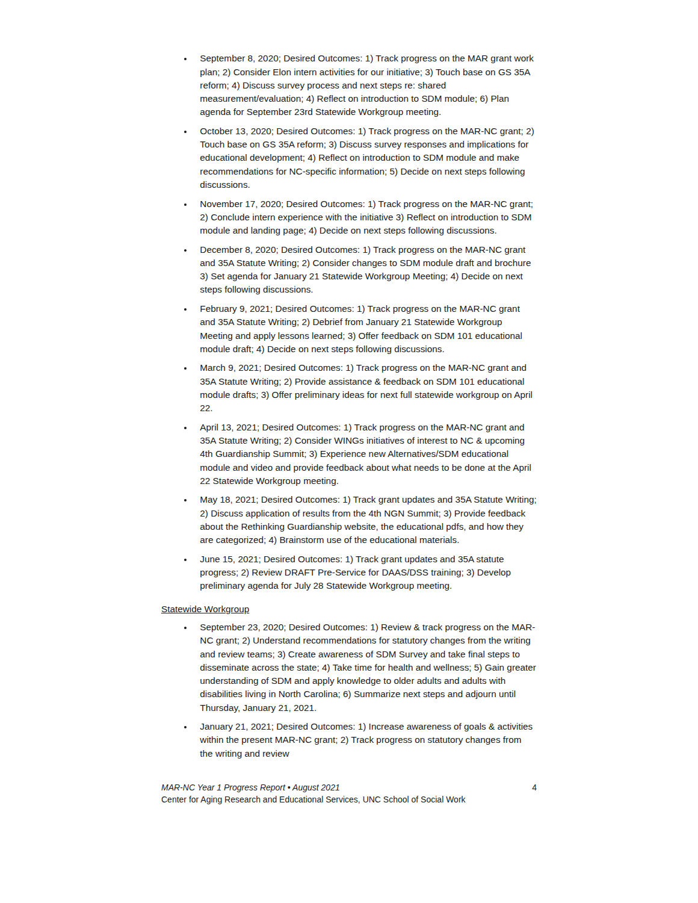September 8, 2020; Desired Outcomes: 1) Track progress on the MAR grant work plan; 2) Consider Elon intern activities for our initiative; 3) Touch base on GS 35A reform; 4) Discuss survey process and next steps re: shared measurement/evaluation; 4) Reflect on introduction to SDM module; 6) Plan agenda for September 23rd Statewide Workgroup meeting.
October 13, 2020; Desired Outcomes: 1) Track progress on the MAR-NC grant; 2) Touch base on GS 35A reform; 3) Discuss survey responses and implications for educational development; 4) Reflect on introduction to SDM module and make recommendations for NC-specific information; 5) Decide on next steps following discussions.
November 17, 2020; Desired Outcomes: 1) Track progress on the MAR-NC grant; 2) Conclude intern experience with the initiative 3) Reflect on introduction to SDM module and landing page; 4) Decide on next steps following discussions.
December 8, 2020; Desired Outcomes: 1) Track progress on the MAR-NC grant and 35A Statute Writing; 2) Consider changes to SDM module draft and brochure 3) Set agenda for January 21 Statewide Workgroup Meeting; 4) Decide on next steps following discussions.
February 9, 2021; Desired Outcomes: 1) Track progress on the MAR-NC grant and 35A Statute Writing; 2) Debrief from January 21 Statewide Workgroup Meeting and apply lessons learned; 3) Offer feedback on SDM 101 educational module draft; 4) Decide on next steps following discussions.
March 9, 2021; Desired Outcomes: 1) Track progress on the MAR-NC grant and 35A Statute Writing; 2) Provide assistance & feedback on SDM 101 educational module drafts; 3) Offer preliminary ideas for next full statewide workgroup on April 22.
April 13, 2021; Desired Outcomes: 1) Track progress on the MAR-NC grant and 35A Statute Writing; 2) Consider WINGs initiatives of interest to NC & upcoming 4th Guardianship Summit; 3) Experience new Alternatives/SDM educational module and video and provide feedback about what needs to be done at the April 22 Statewide Workgroup meeting.
May 18, 2021; Desired Outcomes: 1) Track grant updates and 35A Statute Writing; 2) Discuss application of results from the 4th NGN Summit; 3) Provide feedback about the Rethinking Guardianship website, the educational pdfs, and how they are categorized; 4) Brainstorm use of the educational materials.
June 15, 2021; Desired Outcomes: 1) Track grant updates and 35A statute progress; 2) Review DRAFT Pre-Service for DAAS/DSS training; 3) Develop preliminary agenda for July 28 Statewide Workgroup meeting.
Statewide Workgroup
September 23, 2020; Desired Outcomes: 1) Review & track progress on the MAR-NC grant; 2) Understand recommendations for statutory changes from the writing and review teams; 3) Create awareness of SDM Survey and take final steps to disseminate across the state; 4) Take time for health and wellness; 5) Gain greater understanding of SDM and apply knowledge to older adults and adults with disabilities living in North Carolina; 6) Summarize next steps and adjourn until Thursday, January 21, 2021.
January 21, 2021; Desired Outcomes: 1) Increase awareness of goals & activities within the present MAR-NC grant; 2) Track progress on statutory changes from the writing and review
MAR-NC Year 1 Progress Report • August 2021
Center for Aging Research and Educational Services, UNC School of Social Work
4